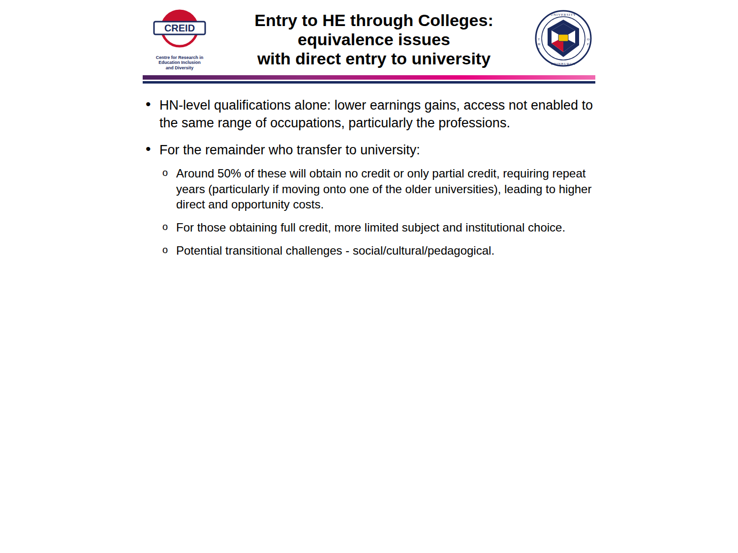CREID
Centre for Research in
Education Inclusion
and Diversity
Entry to HE through Colleges:
equivalence issues
with direct entry to university
UNIVERSITY EDINBURGH T H E O F
HN-level qualifications alone: lower earnings gains, access not enabled to the same range of occupations, particularly the professions.
For the remainder who transfer to university:
Around 50% of these will obtain no credit or only partial credit, requiring repeat years (particularly if moving onto one of the older universities), leading to higher direct and opportunity costs.
For those obtaining full credit, more limited subject and institutional choice.
Potential transitional challenges - social/cultural/pedagogical.